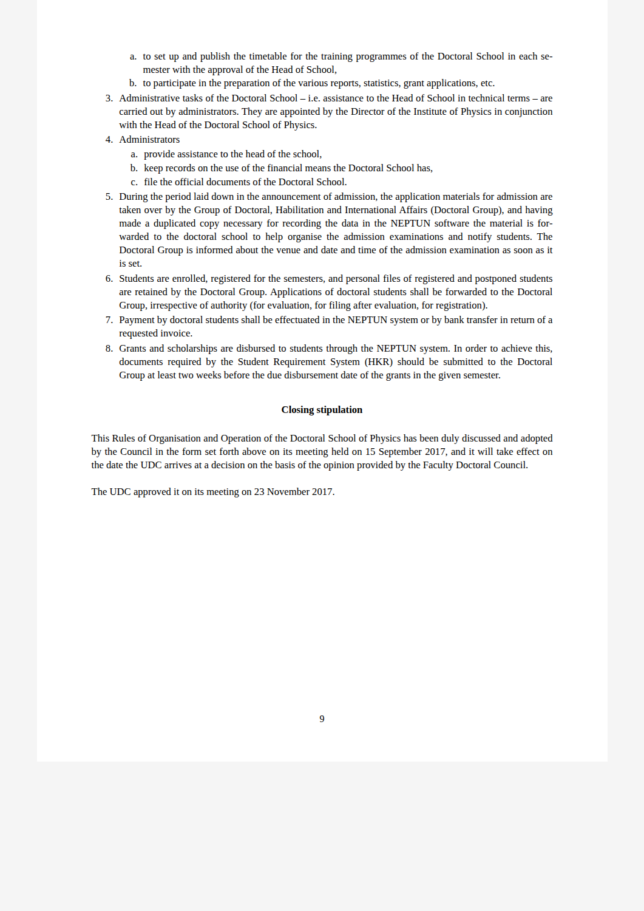to set up and publish the timetable for the training programmes of the Doctoral School in each semester with the approval of the Head of School,
to participate in the preparation of the various reports, statistics, grant applications, etc.
Administrative tasks of the Doctoral School – i.e. assistance to the Head of School in technical terms – are carried out by administrators. They are appointed by the Director of the Institute of Physics in conjunction with the Head of the Doctoral School of Physics.
Administrators
provide assistance to the head of the school,
keep records on the use of the financial means the Doctoral School has,
file the official documents of the Doctoral School.
During the period laid down in the announcement of admission, the application materials for admission are taken over by the Group of Doctoral, Habilitation and International Affairs (Doctoral Group), and having made a duplicated copy necessary for recording the data in the NEPTUN software the material is forwarded to the doctoral school to help organise the admission examinations and notify students. The Doctoral Group is informed about the venue and date and time of the admission examination as soon as it is set.
Students are enrolled, registered for the semesters, and personal files of registered and postponed students are retained by the Doctoral Group. Applications of doctoral students shall be forwarded to the Doctoral Group, irrespective of authority (for evaluation, for filing after evaluation, for registration).
Payment by doctoral students shall be effectuated in the NEPTUN system or by bank transfer in return of a requested invoice.
Grants and scholarships are disbursed to students through the NEPTUN system. In order to achieve this, documents required by the Student Requirement System (HKR) should be submitted to the Doctoral Group at least two weeks before the due disbursement date of the grants in the given semester.
Closing stipulation
This Rules of Organisation and Operation of the Doctoral School of Physics has been duly discussed and adopted by the Council in the form set forth above on its meeting held on 15 September 2017, and it will take effect on the date the UDC arrives at a decision on the basis of the opinion provided by the Faculty Doctoral Council.
The UDC approved it on its meeting on 23 November 2017.
9